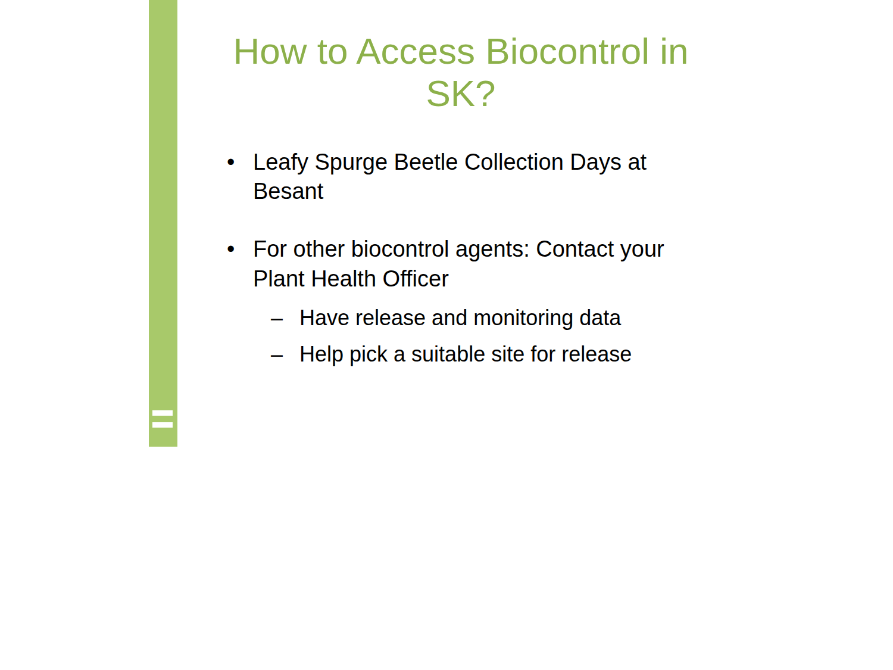How to Access Biocontrol in SK?
Leafy Spurge Beetle Collection Days at Besant
For other biocontrol agents: Contact your Plant Health Officer
Have release and monitoring data
Help pick a suitable site for release